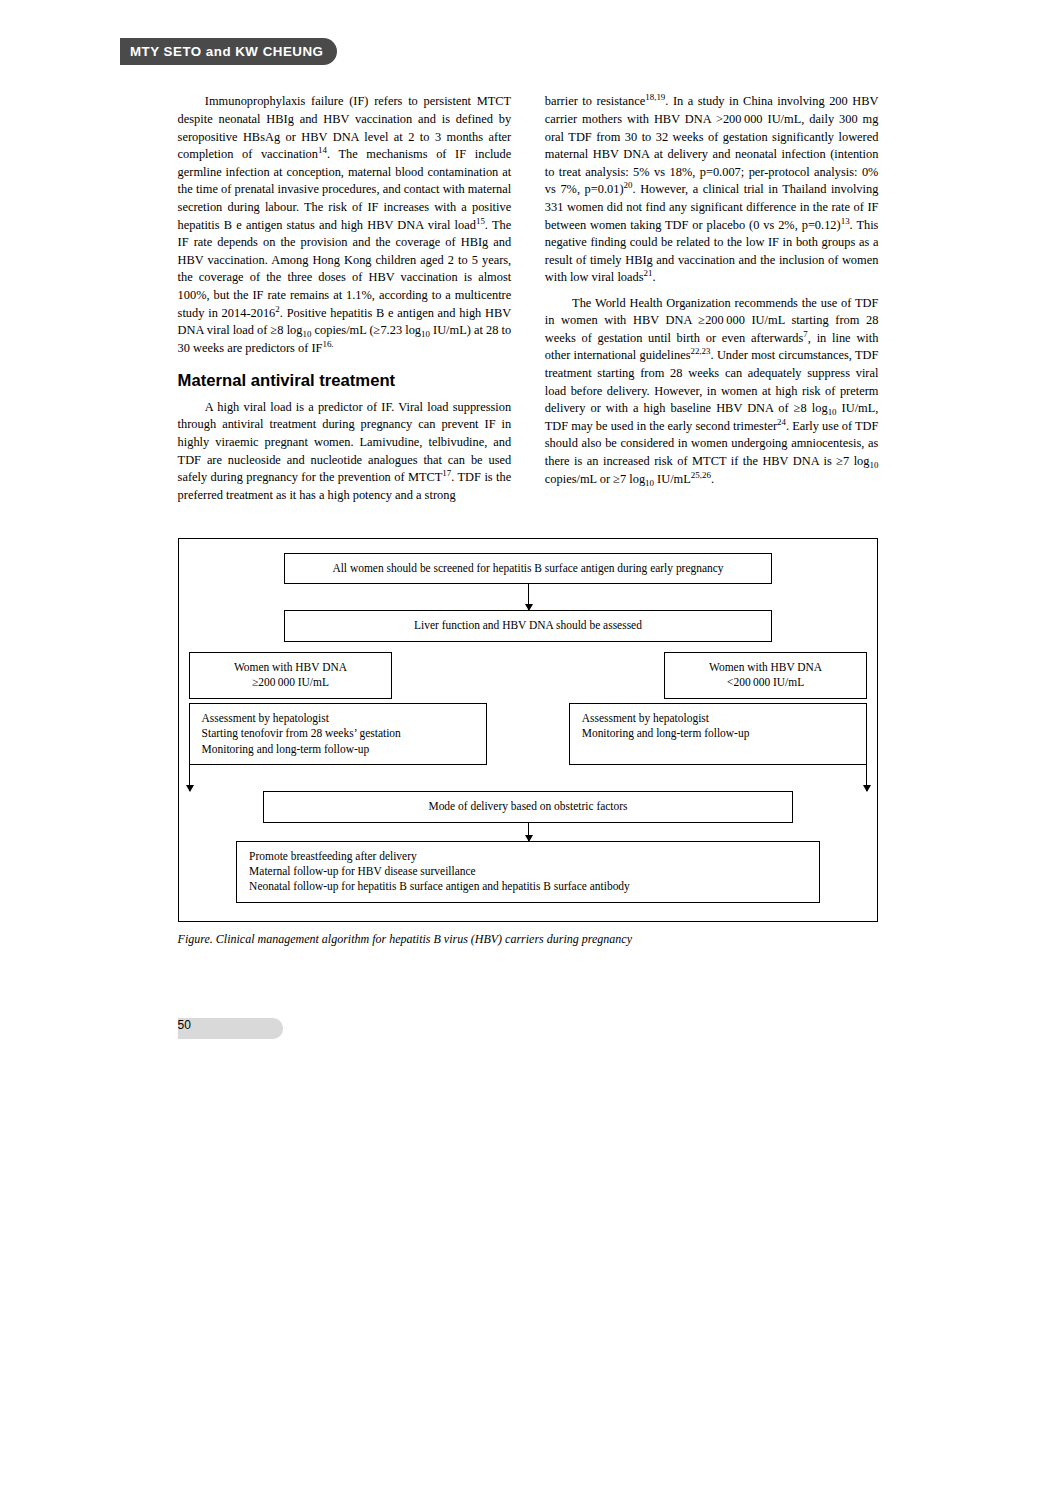MTY SETO and KW CHEUNG
Immunoprophylaxis failure (IF) refers to persistent MTCT despite neonatal HBIg and HBV vaccination and is defined by seropositive HBsAg or HBV DNA level at 2 to 3 months after completion of vaccination14. The mechanisms of IF include germline infection at conception, maternal blood contamination at the time of prenatal invasive procedures, and contact with maternal secretion during labour. The risk of IF increases with a positive hepatitis B e antigen status and high HBV DNA viral load15. The IF rate depends on the provision and the coverage of HBIg and HBV vaccination. Among Hong Kong children aged 2 to 5 years, the coverage of the three doses of HBV vaccination is almost 100%, but the IF rate remains at 1.1%, according to a multicentre study in 2014-20162. Positive hepatitis B e antigen and high HBV DNA viral load of ≥8 log10 copies/mL (≥7.23 log10 IU/mL) at 28 to 30 weeks are predictors of IF16.
Maternal antiviral treatment
A high viral load is a predictor of IF. Viral load suppression through antiviral treatment during pregnancy can prevent IF in highly viraemic pregnant women. Lamivudine, telbivudine, and TDF are nucleoside and nucleotide analogues that can be used safely during pregnancy for the prevention of MTCT17. TDF is the preferred treatment as it has a high potency and a strong
barrier to resistance18,19. In a study in China involving 200 HBV carrier mothers with HBV DNA >200 000 IU/mL, daily 300 mg oral TDF from 30 to 32 weeks of gestation significantly lowered maternal HBV DNA at delivery and neonatal infection (intention to treat analysis: 5% vs 18%, p=0.007; per-protocol analysis: 0% vs 7%, p=0.01)20. However, a clinical trial in Thailand involving 331 women did not find any significant difference in the rate of IF between women taking TDF or placebo (0 vs 2%, p=0.12)13. This negative finding could be related to the low IF in both groups as a result of timely HBIg and vaccination and the inclusion of women with low viral loads21.
The World Health Organization recommends the use of TDF in women with HBV DNA ≥200 000 IU/mL starting from 28 weeks of gestation until birth or even afterwards7, in line with other international guidelines22,23. Under most circumstances, TDF treatment starting from 28 weeks can adequately suppress viral load before delivery. However, in women at high risk of preterm delivery or with a high baseline HBV DNA of ≥8 log10 IU/mL, TDF may be used in the early second trimester24. Early use of TDF should also be considered in women undergoing amniocentesis, as there is an increased risk of MTCT if the HBV DNA is ≥7 log10 copies/mL or ≥7 log10 IU/mL25,26.
All women should be screened for hepatitis B surface antigen during early pregnancy
Liver function and HBV DNA should be assessed
Women with HBV DNA
≥200 000 IU/mL
Women with HBV DNA
<200 000 IU/mL
Assessment by hepatologist
Starting tenofovir from 28 weeks’ gestation
Monitoring and long-term follow-up
Assessment by hepatologist
Monitoring and long-term follow-up
Mode of delivery based on obstetric factors
Promote breastfeeding after delivery
Maternal follow-up for HBV disease surveillance
Neonatal follow-up for hepatitis B surface antigen and hepatitis B surface antibody
Figure. Clinical management algorithm for hepatitis B virus (HBV) carriers during pregnancy
50